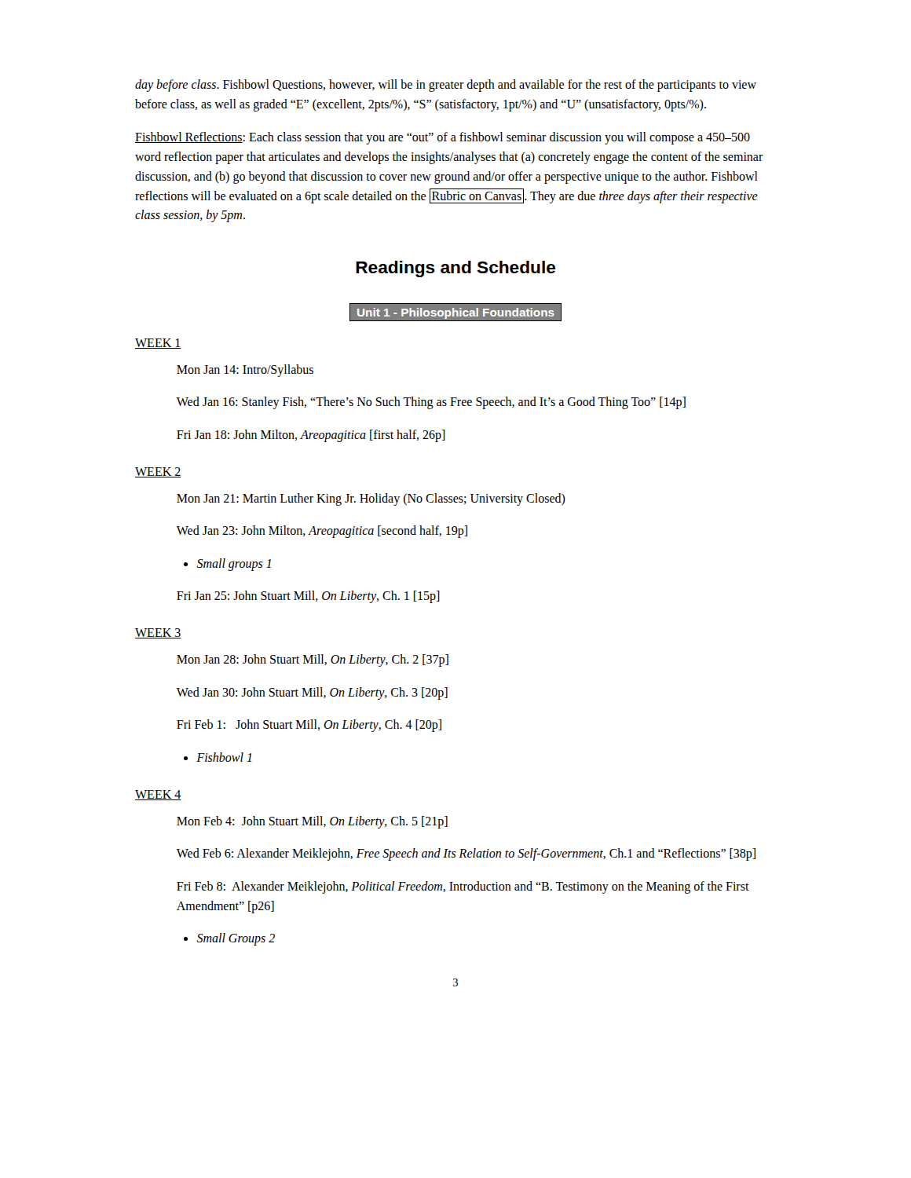day before class. Fishbowl Questions, however, will be in greater depth and available for the rest of the participants to view before class, as well as graded “E” (excellent, 2pts/%), “S” (satisfactory, 1pt/%) and “U” (unsatisfactory, 0pts/%).
Fishbowl Reflections: Each class session that you are “out” of a fishbowl seminar discussion you will compose a 450–500 word reflection paper that articulates and develops the insights/analyses that (a) concretely engage the content of the seminar discussion, and (b) go beyond that discussion to cover new ground and/or offer a perspective unique to the author. Fishbowl reflections will be evaluated on a 6pt scale detailed on the Rubric on Canvas. They are due three days after their respective class session, by 5pm.
Readings and Schedule
Unit 1 - Philosophical Foundations
WEEK 1
Mon Jan 14: Intro/Syllabus
Wed Jan 16: Stanley Fish, “There’s No Such Thing as Free Speech, and It’s a Good Thing Too” [14p]
Fri Jan 18: John Milton, Areopagitica [first half, 26p]
WEEK 2
Mon Jan 21: Martin Luther King Jr. Holiday (No Classes; University Closed)
Wed Jan 23: John Milton, Areopagitica [second half, 19p]
Small groups 1
Fri Jan 25: John Stuart Mill, On Liberty, Ch. 1 [15p]
WEEK 3
Mon Jan 28: John Stuart Mill, On Liberty, Ch. 2 [37p]
Wed Jan 30: John Stuart Mill, On Liberty, Ch. 3 [20p]
Fri Feb 1: John Stuart Mill, On Liberty, Ch. 4 [20p]
Fishbowl 1
WEEK 4
Mon Feb 4: John Stuart Mill, On Liberty, Ch. 5 [21p]
Wed Feb 6: Alexander Meiklejohn, Free Speech and Its Relation to Self-Government, Ch.1 and “Reflections” [38p]
Fri Feb 8: Alexander Meiklejohn, Political Freedom, Introduction and “B. Testimony on the Meaning of the First Amendment” [p26]
Small Groups 2
3